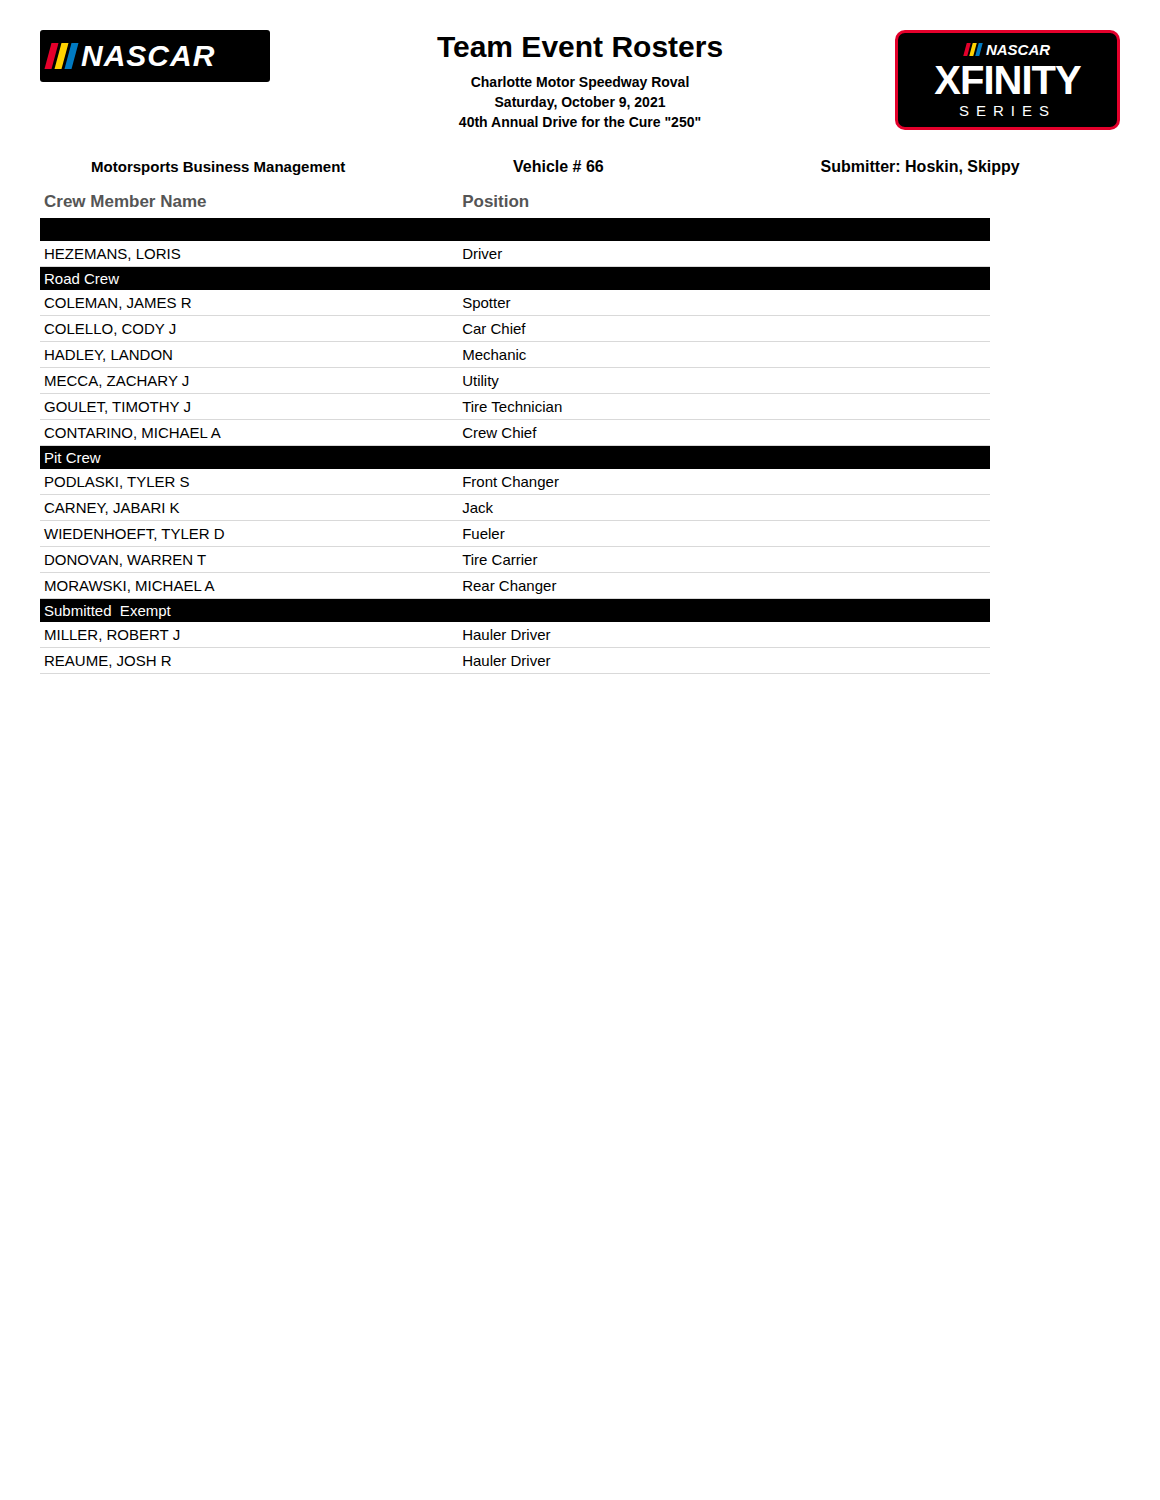NASCAR
Team Event Rosters
Charlotte Motor Speedway Roval
Saturday, October 9, 2021
40th Annual Drive for the Cure "250"
NASCAR
XFINITY
SERIES
Motorsports Business Management
Vehicle # 66
Submitter: Hoskin, Skippy
| Crew Member Name | Position |
| --- | --- |
| HEZEMANS, LORIS | Driver |
| Road Crew |
| COLEMAN, JAMES R | Spotter |
| COLELLO, CODY J | Car Chief |
| HADLEY, LANDON | Mechanic |
| MECCA, ZACHARY J | Utility |
| GOULET, TIMOTHY J | Tire Technician |
| CONTARINO, MICHAEL A | Crew Chief |
| Pit Crew |
| PODLASKI, TYLER S | Front Changer |
| CARNEY, JABARI K | Jack |
| WIEDENHOEFT, TYLER D | Fueler |
| DONOVAN, WARREN T | Tire Carrier |
| MORAWSKI, MICHAEL A | Rear Changer |
| Submitted Exempt |
| MILLER, ROBERT J | Hauler Driver |
| REAUME, JOSH R | Hauler Driver |